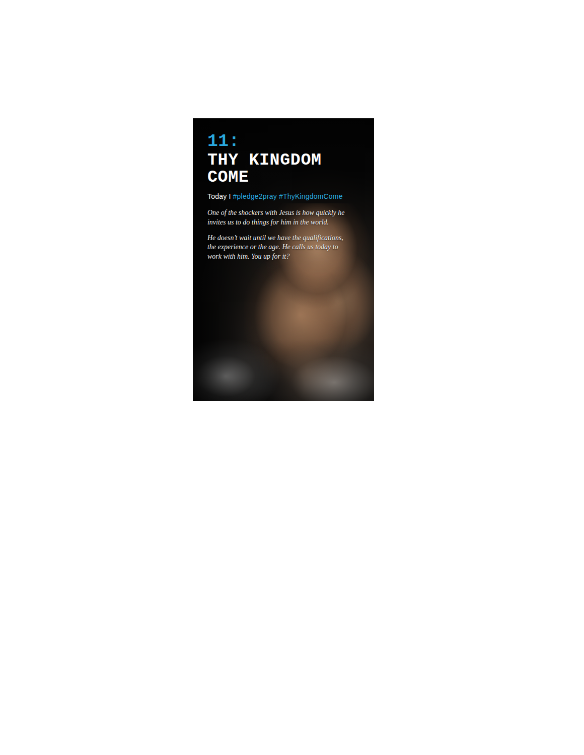11:
Thy Kingdom
Come
Today I #pledge2pray #ThyKingdomCome
One of the shockers with Jesus is how quickly he invites us to do things for him in the world.
He doesn’t wait until we have the qualifications, the experience or the age. He calls us today to work with him. You up for it?